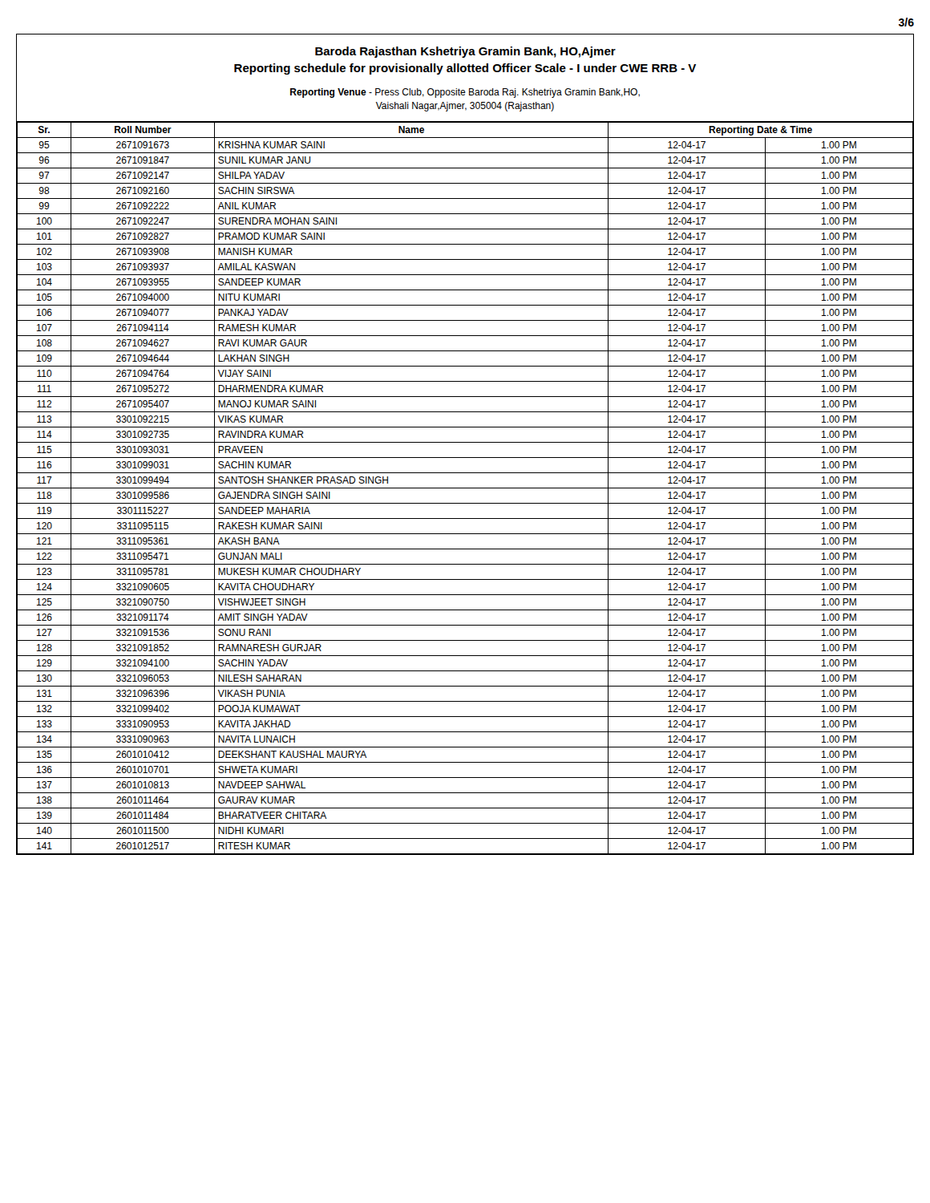3/6
Baroda Rajasthan Kshetriya Gramin Bank, HO,Ajmer
Reporting schedule for provisionally allotted Officer Scale - I under CWE RRB - V
Reporting Venue - Press Club, Opposite Baroda Raj. Kshetriya Gramin Bank,HO,
Vaishali Nagar,Ajmer, 305004 (Rajasthan)
| Sr. | Roll Number | Name | Reporting Date & Time |
| --- | --- | --- | --- |
| 95 | 2671091673 | KRISHNA KUMAR SAINI | 12-04-17 | 1.00 PM |
| 96 | 2671091847 | SUNIL KUMAR JANU | 12-04-17 | 1.00 PM |
| 97 | 2671092147 | SHILPA YADAV | 12-04-17 | 1.00 PM |
| 98 | 2671092160 | SACHIN SIRSWA | 12-04-17 | 1.00 PM |
| 99 | 2671092222 | ANIL KUMAR | 12-04-17 | 1.00 PM |
| 100 | 2671092247 | SURENDRA MOHAN SAINI | 12-04-17 | 1.00 PM |
| 101 | 2671092827 | PRAMOD KUMAR SAINI | 12-04-17 | 1.00 PM |
| 102 | 2671093908 | MANISH KUMAR | 12-04-17 | 1.00 PM |
| 103 | 2671093937 | AMILAL KASWAN | 12-04-17 | 1.00 PM |
| 104 | 2671093955 | SANDEEP KUMAR | 12-04-17 | 1.00 PM |
| 105 | 2671094000 | NITU KUMARI | 12-04-17 | 1.00 PM |
| 106 | 2671094077 | PANKAJ YADAV | 12-04-17 | 1.00 PM |
| 107 | 2671094114 | RAMESH KUMAR | 12-04-17 | 1.00 PM |
| 108 | 2671094627 | RAVI KUMAR GAUR | 12-04-17 | 1.00 PM |
| 109 | 2671094644 | LAKHAN SINGH | 12-04-17 | 1.00 PM |
| 110 | 2671094764 | VIJAY SAINI | 12-04-17 | 1.00 PM |
| 111 | 2671095272 | DHARMENDRA KUMAR | 12-04-17 | 1.00 PM |
| 112 | 2671095407 | MANOJ KUMAR SAINI | 12-04-17 | 1.00 PM |
| 113 | 3301092215 | VIKAS KUMAR | 12-04-17 | 1.00 PM |
| 114 | 3301092735 | RAVINDRA KUMAR | 12-04-17 | 1.00 PM |
| 115 | 3301093031 | PRAVEEN | 12-04-17 | 1.00 PM |
| 116 | 3301099031 | SACHIN KUMAR | 12-04-17 | 1.00 PM |
| 117 | 3301099494 | SANTOSH SHANKER PRASAD SINGH | 12-04-17 | 1.00 PM |
| 118 | 3301099586 | GAJENDRA SINGH SAINI | 12-04-17 | 1.00 PM |
| 119 | 3301115227 | SANDEEP MAHARIA | 12-04-17 | 1.00 PM |
| 120 | 3311095115 | RAKESH KUMAR SAINI | 12-04-17 | 1.00 PM |
| 121 | 3311095361 | AKASH BANA | 12-04-17 | 1.00 PM |
| 122 | 3311095471 | GUNJAN MALI | 12-04-17 | 1.00 PM |
| 123 | 3311095781 | MUKESH KUMAR CHOUDHARY | 12-04-17 | 1.00 PM |
| 124 | 3321090605 | KAVITA CHOUDHARY | 12-04-17 | 1.00 PM |
| 125 | 3321090750 | VISHWJEET SINGH | 12-04-17 | 1.00 PM |
| 126 | 3321091174 | AMIT SINGH YADAV | 12-04-17 | 1.00 PM |
| 127 | 3321091536 | SONU RANI | 12-04-17 | 1.00 PM |
| 128 | 3321091852 | RAMNARESH GURJAR | 12-04-17 | 1.00 PM |
| 129 | 3321094100 | SACHIN YADAV | 12-04-17 | 1.00 PM |
| 130 | 3321096053 | NILESH SAHARAN | 12-04-17 | 1.00 PM |
| 131 | 3321096396 | VIKASH PUNIA | 12-04-17 | 1.00 PM |
| 132 | 3321099402 | POOJA KUMAWAT | 12-04-17 | 1.00 PM |
| 133 | 3331090953 | KAVITA JAKHAD | 12-04-17 | 1.00 PM |
| 134 | 3331090963 | NAVITA LUNAICH | 12-04-17 | 1.00 PM |
| 135 | 2601010412 | DEEKSHANT KAUSHAL MAURYA | 12-04-17 | 1.00 PM |
| 136 | 2601010701 | SHWETA KUMARI | 12-04-17 | 1.00 PM |
| 137 | 2601010813 | NAVDEEP SAHWAL | 12-04-17 | 1.00 PM |
| 138 | 2601011464 | GAURAV KUMAR | 12-04-17 | 1.00 PM |
| 139 | 2601011484 | BHARATVEER CHITARA | 12-04-17 | 1.00 PM |
| 140 | 2601011500 | NIDHI KUMARI | 12-04-17 | 1.00 PM |
| 141 | 2601012517 | RITESH KUMAR | 12-04-17 | 1.00 PM |